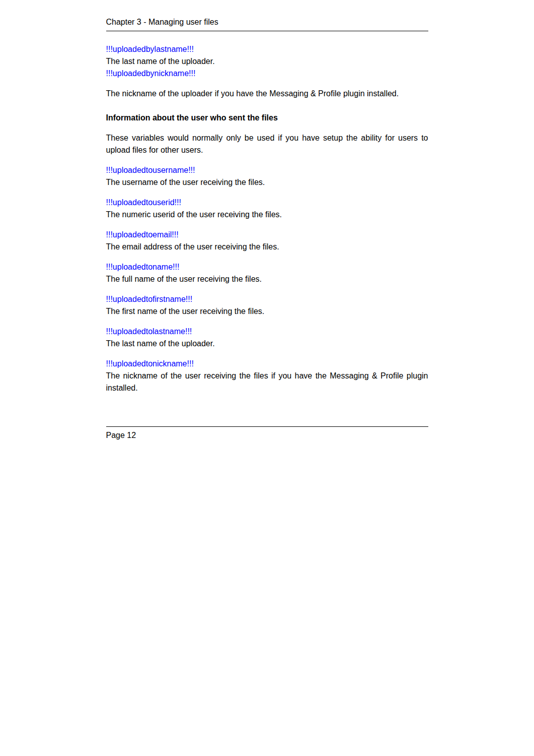Chapter 3 - Managing user files
!!!uploadedbylastname!!!
The last name of the uploader.
!!!uploadedbynickname!!!
The nickname of the uploader if you have the Messaging & Profile plugin installed.
Information about the user who sent the files
These variables would normally only be used if you have setup the ability for users to upload files for other users.
!!!uploadedtousername!!!
The username of the user receiving the files.
!!!uploadedtouserid!!!
The numeric userid of the user receiving the files.
!!!uploadedtoemail!!!
The email address of the user receiving the files.
!!!uploadedtoname!!!
The full name of the user receiving the files.
!!!uploadedtofirstname!!!
The first name of the user receiving the files.
!!!uploadedtolastname!!!
The last name of the uploader.
!!!uploadedtonickname!!!
The nickname of the user receiving the files if you have the Messaging & Profile plugin installed.
Page 12